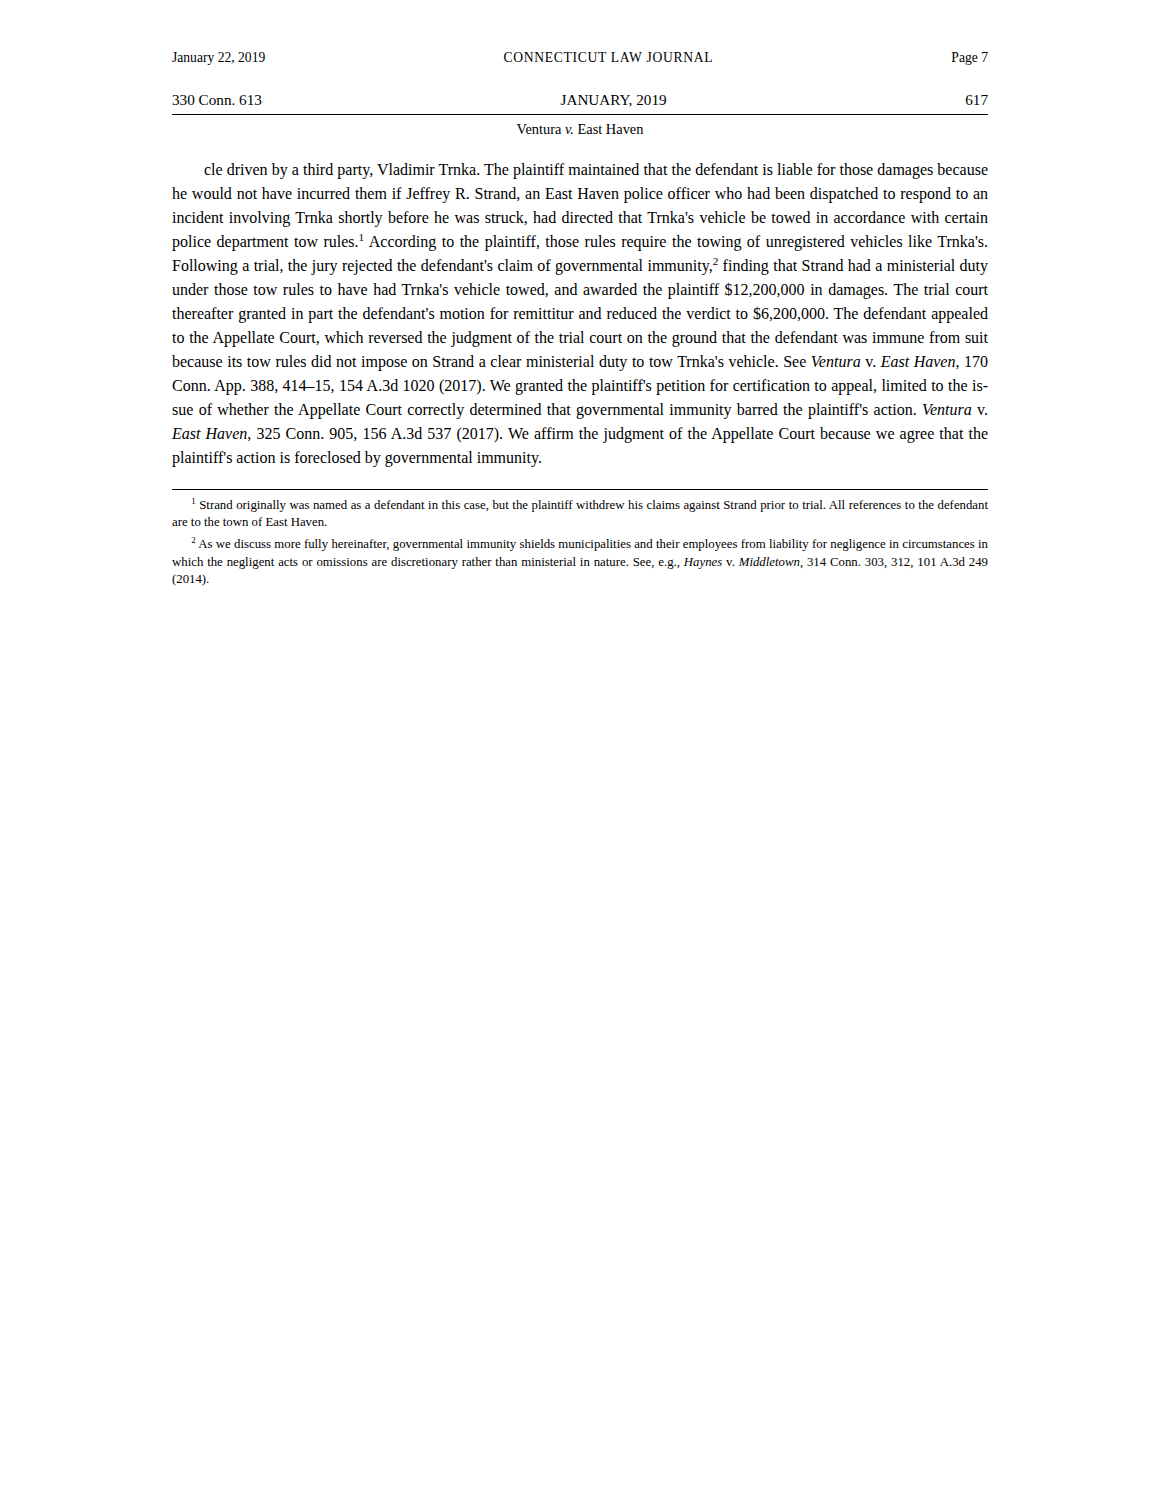January 22, 2019 CONNECTICUT LAW JOURNAL Page 7
330 Conn. 613 JANUARY, 2019 617
Ventura v. East Haven
cle driven by a third party, Vladimir Trnka. The plaintiff maintained that the defendant is liable for those damages because he would not have incurred them if Jeffrey R. Strand, an East Haven police officer who had been dispatched to respond to an incident involving Trnka shortly before he was struck, had directed that Trnka's vehicle be towed in accordance with certain police department tow rules.1 According to the plaintiff, those rules require the towing of unregistered vehicles like Trnka's. Following a trial, the jury rejected the defendant's claim of governmental immunity,2 finding that Strand had a ministerial duty under those tow rules to have had Trnka's vehicle towed, and awarded the plaintiff $12,200,000 in damages. The trial court thereafter granted in part the defendant's motion for remittitur and reduced the verdict to $6,200,000. The defendant appealed to the Appellate Court, which reversed the judgment of the trial court on the ground that the defendant was immune from suit because its tow rules did not impose on Strand a clear ministerial duty to tow Trnka's vehicle. See Ventura v. East Haven, 170 Conn. App. 388, 414–15, 154 A.3d 1020 (2017). We granted the plaintiff's petition for certification to appeal, limited to the issue of whether the Appellate Court correctly determined that governmental immunity barred the plaintiff's action. Ventura v. East Haven, 325 Conn. 905, 156 A.3d 537 (2017). We affirm the judgment of the Appellate Court because we agree that the plaintiff's action is foreclosed by governmental immunity.
1 Strand originally was named as a defendant in this case, but the plaintiff withdrew his claims against Strand prior to trial. All references to the defendant are to the town of East Haven.
2 As we discuss more fully hereinafter, governmental immunity shields municipalities and their employees from liability for negligence in circumstances in which the negligent acts or omissions are discretionary rather than ministerial in nature. See, e.g., Haynes v. Middletown, 314 Conn. 303, 312, 101 A.3d 249 (2014).